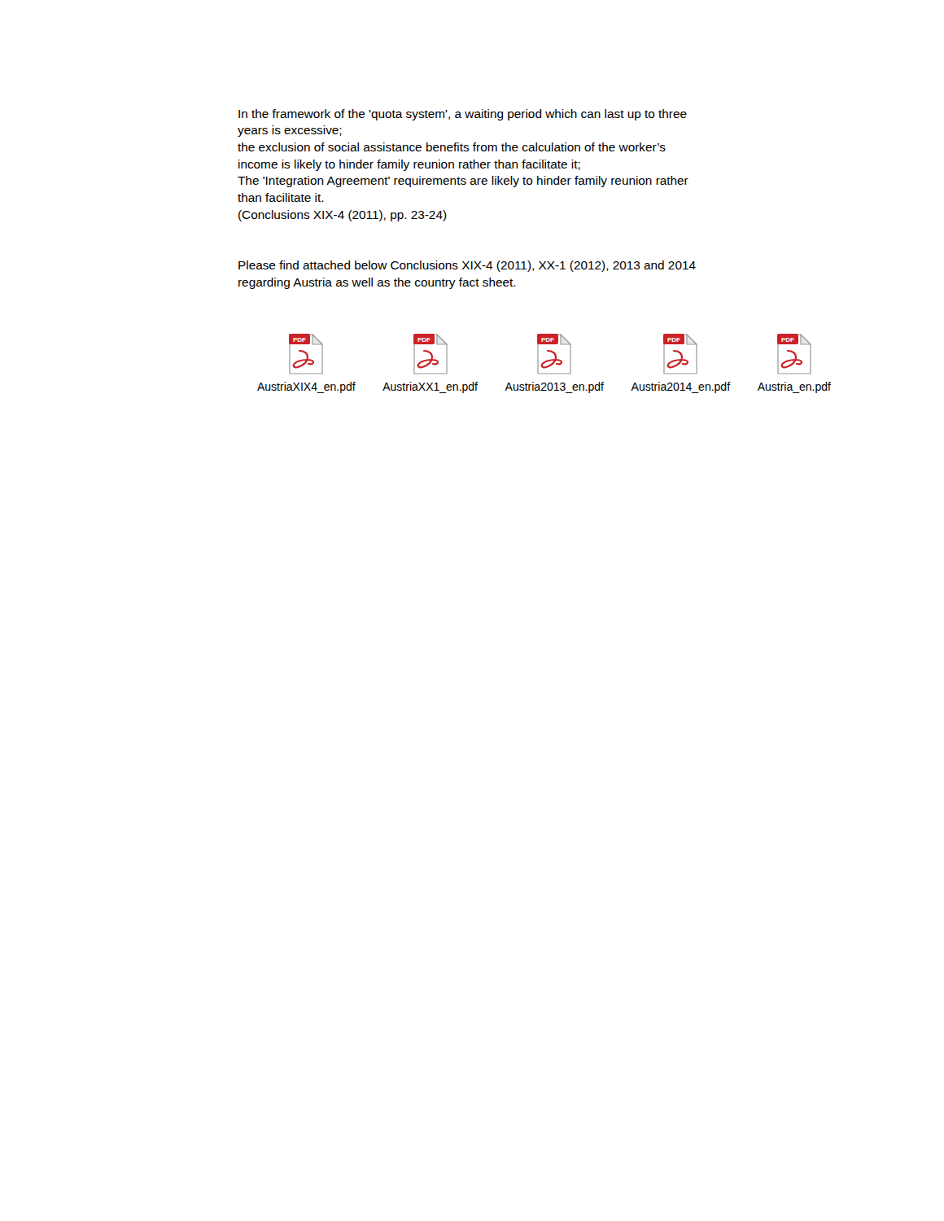In the framework of the 'quota system', a waiting period which can last up to three years is excessive;
the exclusion of social assistance benefits from the calculation of the worker’s income is likely to hinder family reunion rather than facilitate it;
The 'Integration Agreement' requirements are likely to hinder family reunion rather than facilitate it.
(Conclusions XIX-4 (2011), pp. 23-24)
Please find attached below Conclusions XIX-4 (2011), XX-1 (2012), 2013 and 2014 regarding Austria as well as the country fact sheet.
PDF
AustriaXIX4_en.pdf
PDF
AustriaXX1_en.pdf
PDF
Austria2013_en.pdf
PDF
Austria2014_en.pdf
PDF
Austria_en.pdf